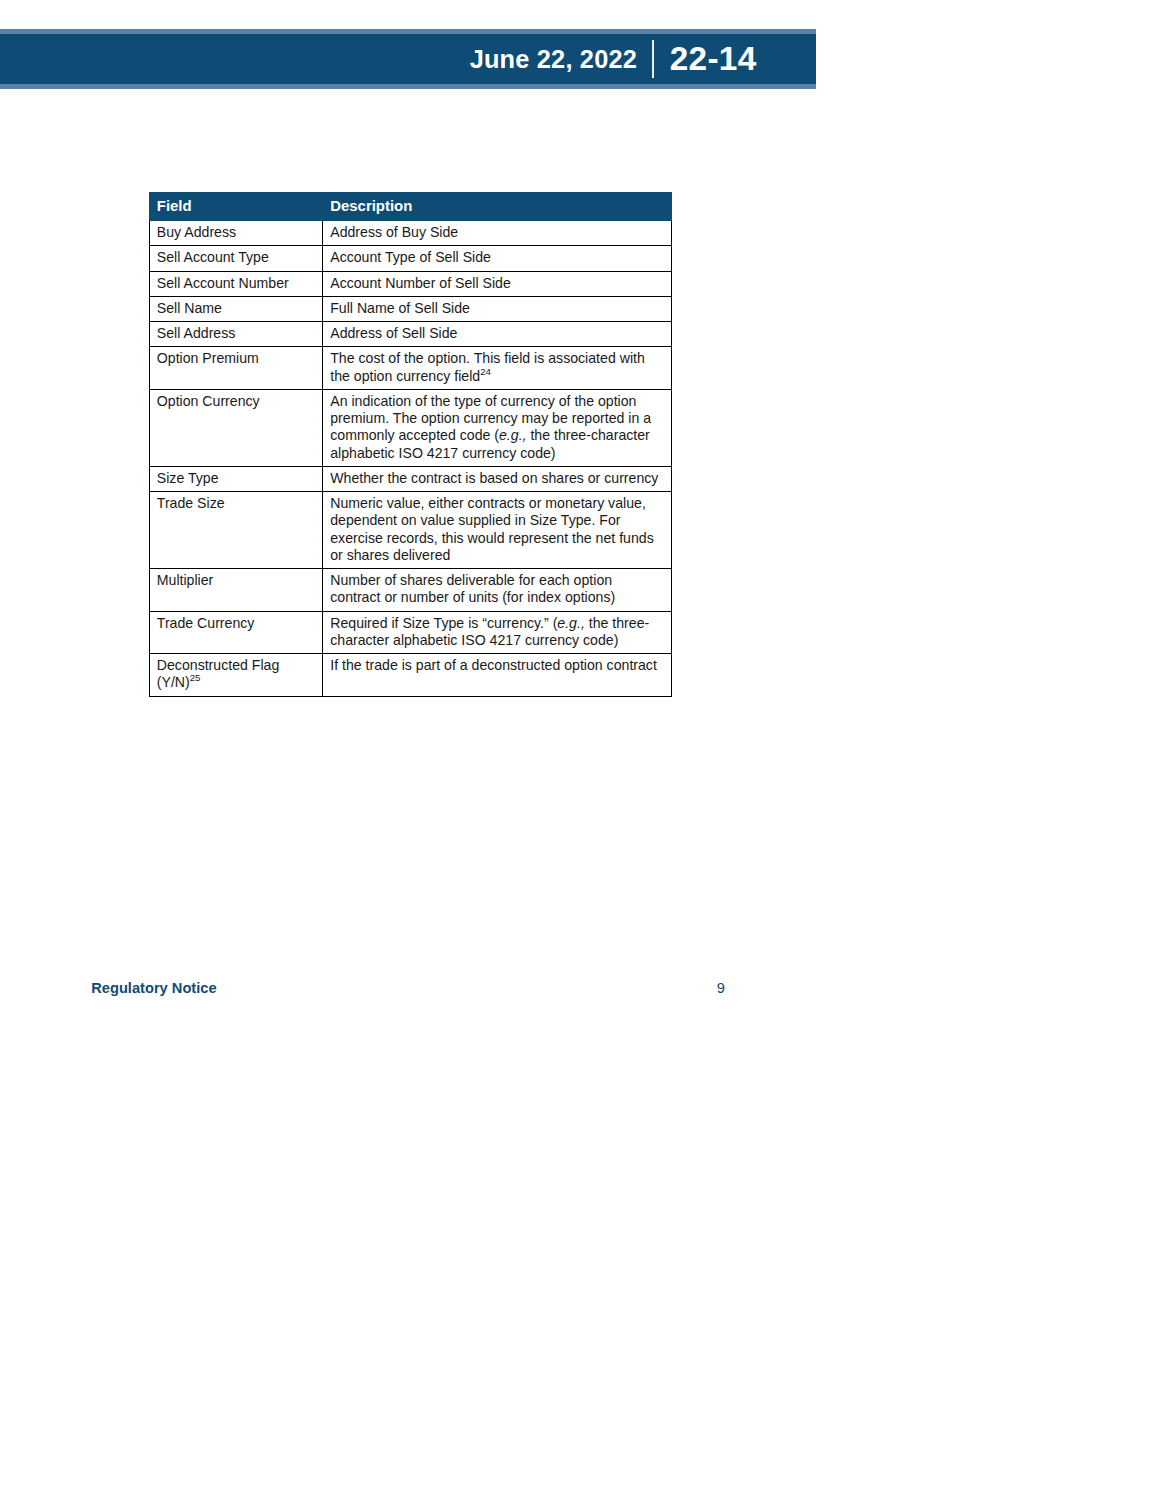June 22, 2022 22-14
| Field | Description |
| --- | --- |
| Buy Address | Address of Buy Side |
| Sell Account Type | Account Type of Sell Side |
| Sell Account Number | Account Number of Sell Side |
| Sell Name | Full Name of Sell Side |
| Sell Address | Address of Sell Side |
| Option Premium | The cost of the option. This field is associated with the option currency field 24 |
| Option Currency | An indication of the type of currency of the option premium. The option currency may be reported in a commonly accepted code ( e.g., the three-character alphabetic ISO 4217 currency code) |
| Size Type | Whether the contract is based on shares or currency |
| Trade Size | Numeric value, either contracts or monetary value, dependent on value supplied in Size Type. For exercise records, this would represent the net funds or shares delivered |
| Multiplier | Number of shares deliverable for each option contract or number of units (for index options) |
| Trade Currency | Required if Size Type is “currency.” ( e.g., the three-character alphabetic ISO 4217 currency code) |
| Deconstructed Flag (Y/N) 25 | If the trade is part of a deconstructed option contract |
Regulatory Notice 9